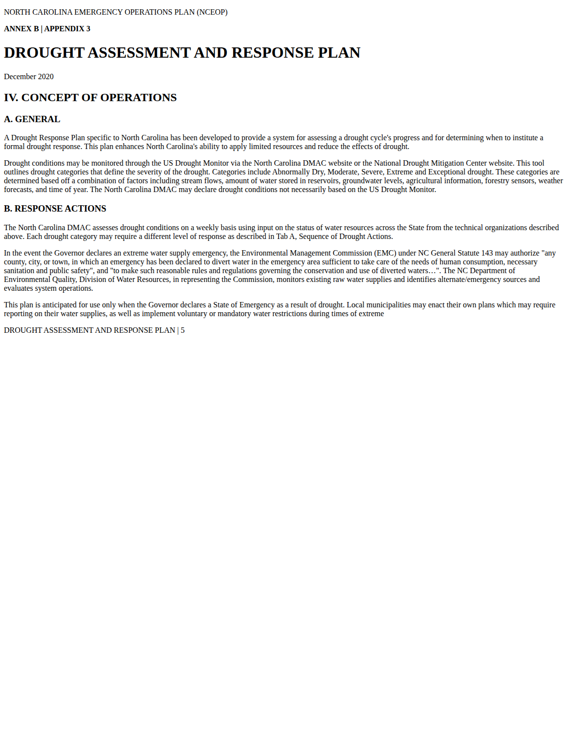NORTH CAROLINA EMERGENCY OPERATIONS PLAN (NCEOP)
ANNEX B | APPENDIX 3
DROUGHT ASSESSMENT AND RESPONSE PLAN
December 2020
IV. CONCEPT OF OPERATIONS
A. GENERAL
A Drought Response Plan specific to North Carolina has been developed to provide a system for assessing a drought cycle's progress and for determining when to institute a formal drought response. This plan enhances North Carolina's ability to apply limited resources and reduce the effects of drought.
Drought conditions may be monitored through the US Drought Monitor via the North Carolina DMAC website or the National Drought Mitigation Center website. This tool outlines drought categories that define the severity of the drought. Categories include Abnormally Dry, Moderate, Severe, Extreme and Exceptional drought. These categories are determined based off a combination of factors including stream flows, amount of water stored in reservoirs, groundwater levels, agricultural information, forestry sensors, weather forecasts, and time of year. The North Carolina DMAC may declare drought conditions not necessarily based on the US Drought Monitor.
B. RESPONSE ACTIONS
The North Carolina DMAC assesses drought conditions on a weekly basis using input on the status of water resources across the State from the technical organizations described above. Each drought category may require a different level of response as described in Tab A, Sequence of Drought Actions.
In the event the Governor declares an extreme water supply emergency, the Environmental Management Commission (EMC) under NC General Statute 143 may authorize "any county, city, or town, in which an emergency has been declared to divert water in the emergency area sufficient to take care of the needs of human consumption, necessary sanitation and public safety", and "to make such reasonable rules and regulations governing the conservation and use of diverted waters…". The NC Department of Environmental Quality, Division of Water Resources, in representing the Commission, monitors existing raw water supplies and identifies alternate/emergency sources and evaluates system operations.
This plan is anticipated for use only when the Governor declares a State of Emergency as a result of drought. Local municipalities may enact their own plans which may require reporting on their water supplies, as well as implement voluntary or mandatory water restrictions during times of extreme
DROUGHT ASSESSMENT AND RESPONSE PLAN | 5